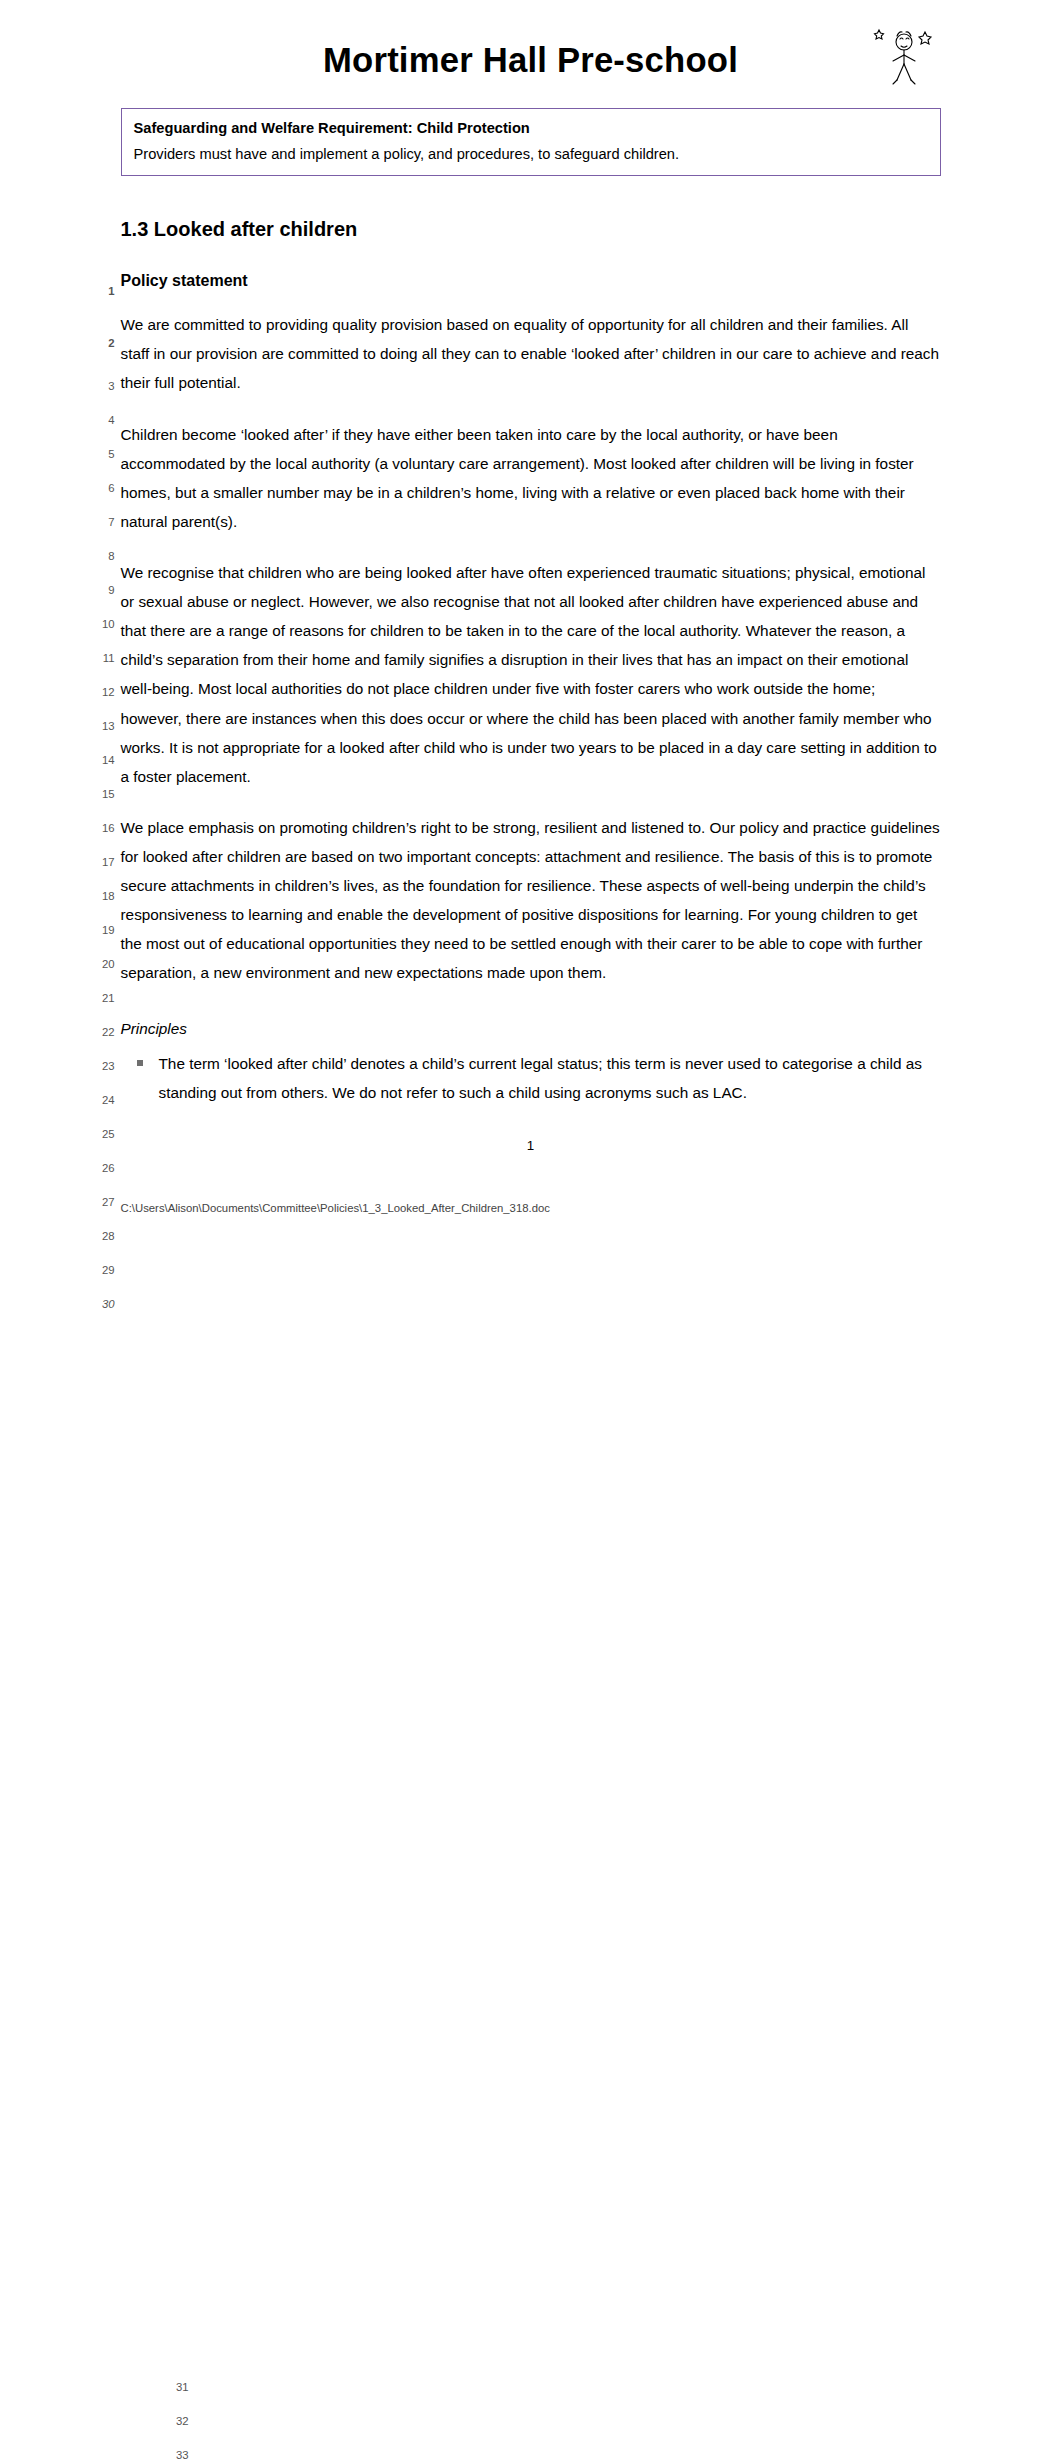Mortimer Hall Pre-school
Safeguarding and Welfare Requirement: Child Protection
Providers must have and implement a policy, and procedures, to safeguard children.
11.3 Looked after children
2 Policy statement
3 4 5 6 We are committed to providing quality provision based on equality of opportunity for all children and their families. All staff in our provision are committed to doing all they can to enable ‘looked after’ children in our care to achieve and reach their full potential.
7 8 9 10 11 Children become ‘looked after’ if they have either been taken into care by the local authority, or have been accommodated by the local authority (a voluntary care arrangement). Most looked after children will be living in foster homes, but a smaller number may be in a children’s home, living with a relative or even placed back home with their natural parent(s).
12 13 14 15 16 17 18 19 20 21 We recognise that children who are being looked after have often experienced traumatic situations; physical, emotional or sexual abuse or neglect. However, we also recognise that not all looked after children have experienced abuse and that there are a range of reasons for children to be taken in to the care of the local authority. Whatever the reason, a child’s separation from their home and family signifies a disruption in their lives that has an impact on their emotional well-being. Most local authorities do not place children under five with foster carers who work outside the home; however, there are instances when this does occur or where the child has been placed with another family member who works. It is not appropriate for a looked after child who is under two years to be placed in a day care setting in addition to a foster placement.
22 23 24 25 26 27 28 29 We place emphasis on promoting children’s right to be strong, resilient and listened to. Our policy and practice guidelines for looked after children are based on two important concepts: attachment and resilience. The basis of this is to promote secure attachments in children’s lives, as the foundation for resilience. These aspects of well-being underpin the child’s responsiveness to learning and enable the development of positive dispositions for learning. For young children to get the most out of educational opportunities they need to be settled enough with their carer to be able to cope with further separation, a new environment and new expectations made upon them.
30 Principles
31 32 33 The term ‘looked after child’ denotes a child’s current legal status; this term is never used to categorise a child as standing out from others. We do not refer to such a child using acronyms such as LAC.
1
C:\Users\Alison\Documents\Committee\Policies\1_3_Looked_After_Children_318.doc